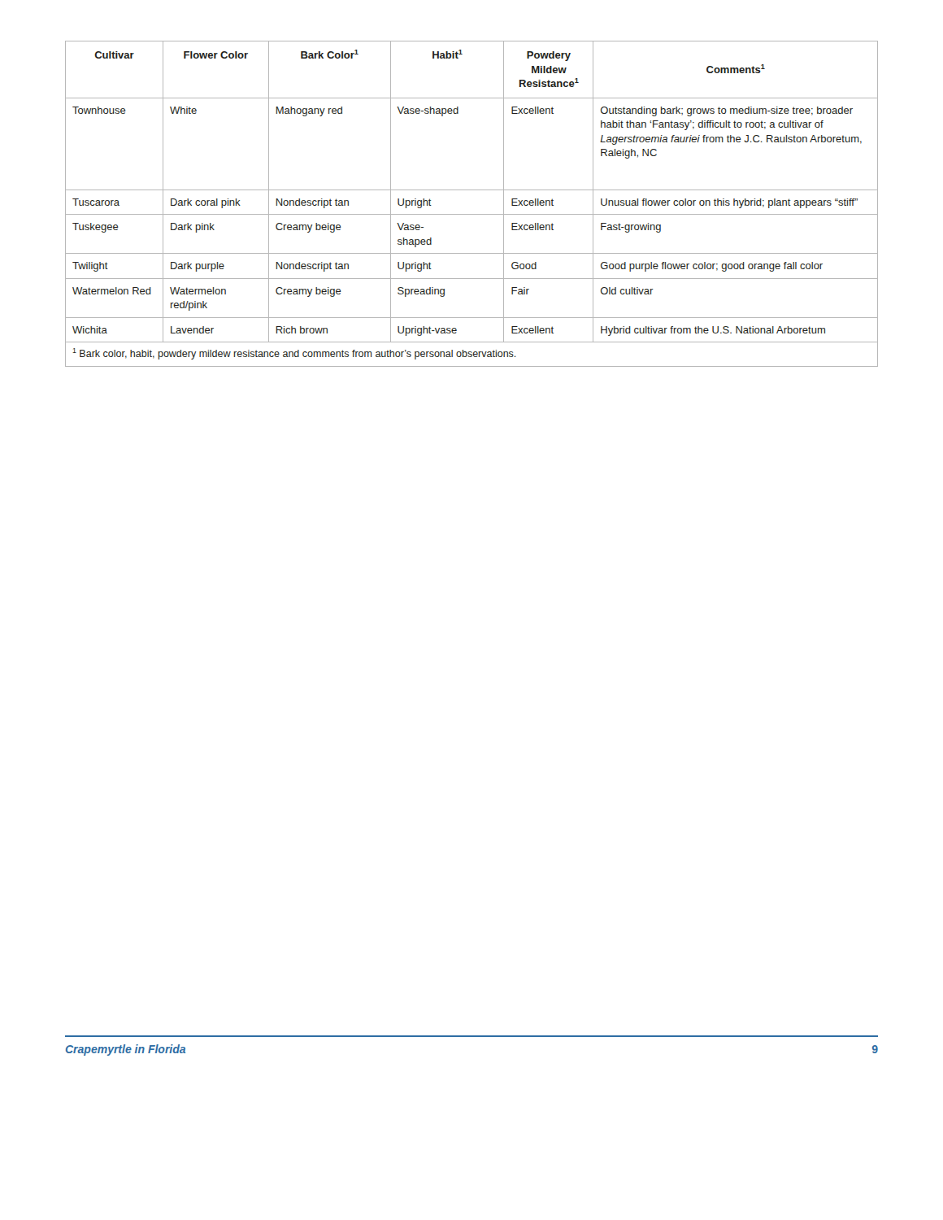| Cultivar | Flower Color | Bark Color 1 | Habit 1 | Powdery Mildew Resistance 1 | Comments 1 |
| --- | --- | --- | --- | --- | --- |
| Townhouse | White | Mahogany red | Vase-shaped | Excellent | Outstanding bark; grows to medium-size tree; broader habit than ‘Fantasy’; difficult to root; a cultivar of Lagerstroemia fauriei from the J.C. Raulston Arboretum, Raleigh, NC |
| Tuscarora | Dark coral pink | Nondescript tan | Upright | Excellent | Unusual flower color on this hybrid; plant appears “stiff” |
| Tuskegee | Dark pink | Creamy beige | Vase- shaped | Excellent | Fast-growing |
| Twilight | Dark purple | Nondescript tan | Upright | Good | Good purple flower color; good orange fall color |
| Watermelon Red | Watermelon red/pink | Creamy beige | Spreading | Fair | Old cultivar |
| Wichita | Lavender | Rich brown | Upright-vase | Excellent | Hybrid cultivar from the U.S. National Arboretum |
| 1 Bark color, habit, powdery mildew resistance and comments from author’s personal observations. |
Crapemyrtle in Florida 9